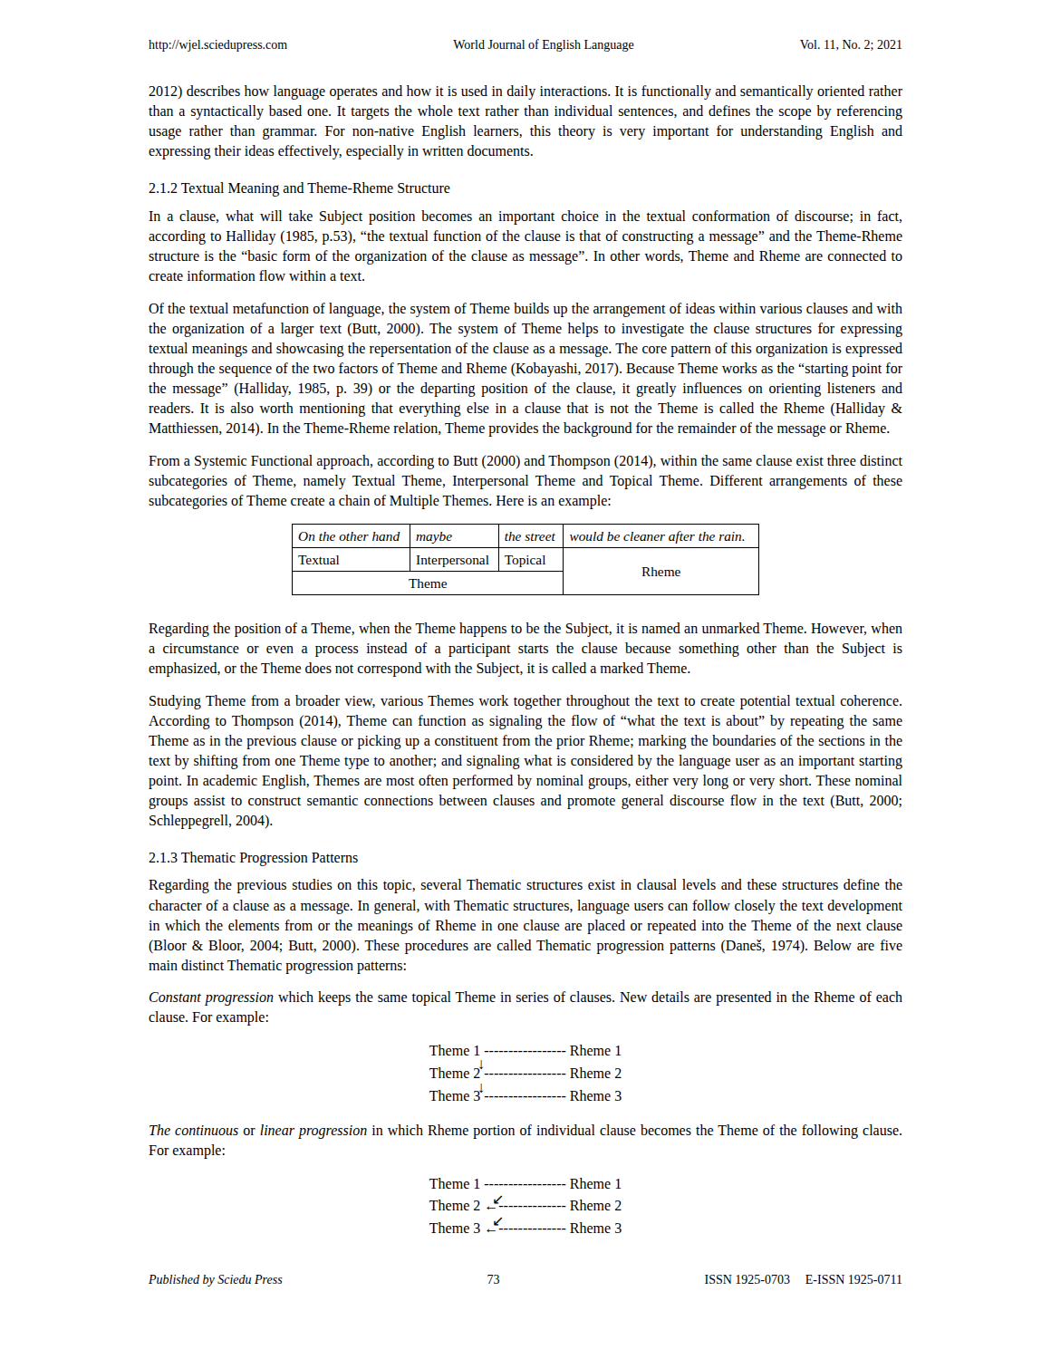http://wjel.sciedupress.com World Journal of English Language Vol. 11, No. 2; 2021
2012) describes how language operates and how it is used in daily interactions. It is functionally and semantically oriented rather than a syntactically based one. It targets the whole text rather than individual sentences, and defines the scope by referencing usage rather than grammar. For non-native English learners, this theory is very important for understanding English and expressing their ideas effectively, especially in written documents.
2.1.2 Textual Meaning and Theme-Rheme Structure
In a clause, what will take Subject position becomes an important choice in the textual conformation of discourse; in fact, according to Halliday (1985, p.53), “the textual function of the clause is that of constructing a message” and the Theme-Rheme structure is the “basic form of the organization of the clause as message”. In other words, Theme and Rheme are connected to create information flow within a text.
Of the textual metafunction of language, the system of Theme builds up the arrangement of ideas within various clauses and with the organization of a larger text (Butt, 2000). The system of Theme helps to investigate the clause structures for expressing textual meanings and showcasing the repersentation of the clause as a message. The core pattern of this organization is expressed through the sequence of the two factors of Theme and Rheme (Kobayashi, 2017). Because Theme works as the “starting point for the message” (Halliday, 1985, p. 39) or the departing position of the clause, it greatly influences on orienting listeners and readers. It is also worth mentioning that everything else in a clause that is not the Theme is called the Rheme (Halliday & Matthiessen, 2014). In the Theme-Rheme relation, Theme provides the background for the remainder of the message or Rheme.
From a Systemic Functional approach, according to Butt (2000) and Thompson (2014), within the same clause exist three distinct subcategories of Theme, namely Textual Theme, Interpersonal Theme and Topical Theme. Different arrangements of these subcategories of Theme create a chain of Multiple Themes. Here is an example:
| On the other hand | maybe | the street | would be cleaner after the rain. |
| Textual | Interpersonal | Topical | Rheme |
| Theme |
Regarding the position of a Theme, when the Theme happens to be the Subject, it is named an unmarked Theme. However, when a circumstance or even a process instead of a participant starts the clause because something other than the Subject is emphasized, or the Theme does not correspond with the Subject, it is called a marked Theme.
Studying Theme from a broader view, various Themes work together throughout the text to create potential textual coherence. According to Thompson (2014), Theme can function as signaling the flow of “what the text is about” by repeating the same Theme as in the previous clause or picking up a constituent from the prior Rheme; marking the boundaries of the sections in the text by shifting from one Theme type to another; and signaling what is considered by the language user as an important starting point. In academic English, Themes are most often performed by nominal groups, either very long or very short. These nominal groups assist to construct semantic connections between clauses and promote general discourse flow in the text (Butt, 2000; Schleppegrell, 2004).
2.1.3 Thematic Progression Patterns
Regarding the previous studies on this topic, several Thematic structures exist in clausal levels and these structures define the character of a clause as a message. In general, with Thematic structures, language users can follow closely the text development in which the elements from or the meanings of Rheme in one clause are placed or repeated into the Theme of the next clause (Bloor & Bloor, 2004; Butt, 2000). These procedures are called Thematic progression patterns (Daneš, 1974). Below are five main distinct Thematic progression patterns:
Constant progression which keeps the same topical Theme in series of clauses. New details are presented in the Rheme of each clause. For example:
↓ ↓
Theme 1 ----------------- Rheme 1
Theme 2 ----------------- Rheme 2
Theme 3 ----------------- Rheme 3
The continuous or linear progression in which Rheme portion of individual clause becomes the Theme of the following clause. For example:
↙ ↙
Theme 1 ----------------- Rheme 1
Theme 2 ←-------------- Rheme 2
Theme 3 ←-------------- Rheme 3
Published by Sciedu Press 73 ISSN 1925-0703 E-ISSN 1925-0711